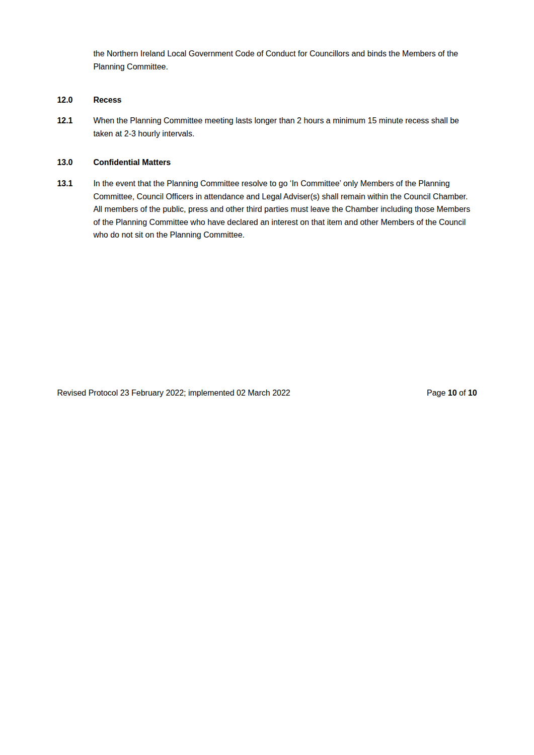the Northern Ireland Local Government Code of Conduct for Councillors and binds the Members of the Planning Committee.
12.0 Recess
12.1 When the Planning Committee meeting lasts longer than 2 hours a minimum 15 minute recess shall be taken at 2-3 hourly intervals.
13.0 Confidential Matters
13.1 In the event that the Planning Committee resolve to go ‘In Committee’ only Members of the Planning Committee, Council Officers in attendance and Legal Adviser(s) shall remain within the Council Chamber. All members of the public, press and other third parties must leave the Chamber including those Members of the Planning Committee who have declared an interest on that item and other Members of the Council who do not sit on the Planning Committee.
Revised Protocol 23 February 2022; implemented 02 March 2022 Page 10 of 10